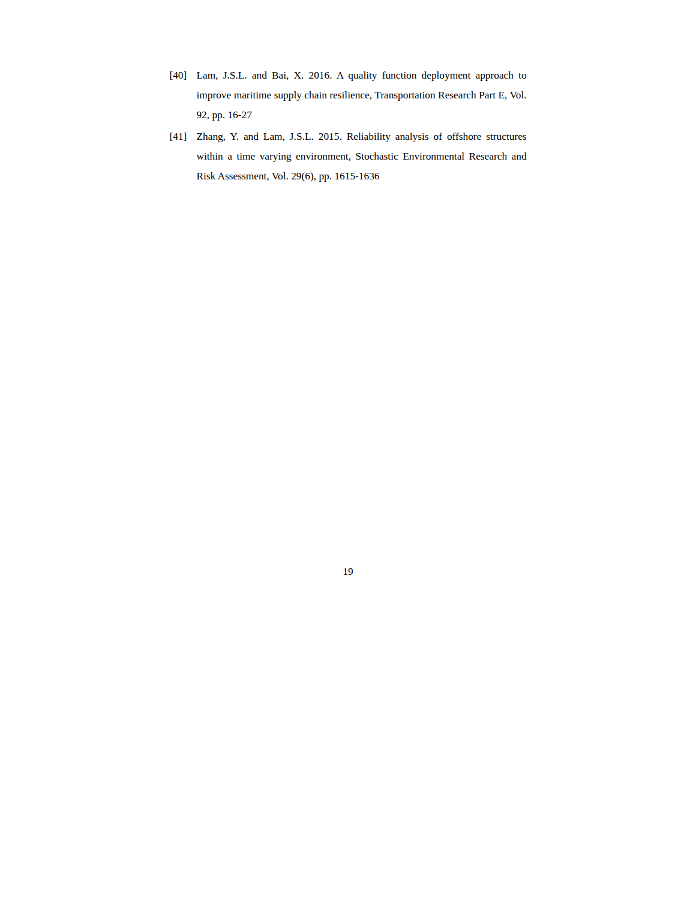[40] Lam, J.S.L. and Bai, X. 2016. A quality function deployment approach to improve maritime supply chain resilience, Transportation Research Part E, Vol. 92, pp. 16-27
[41] Zhang, Y. and Lam, J.S.L. 2015. Reliability analysis of offshore structures within a time varying environment, Stochastic Environmental Research and Risk Assessment, Vol. 29(6), pp. 1615-1636
19